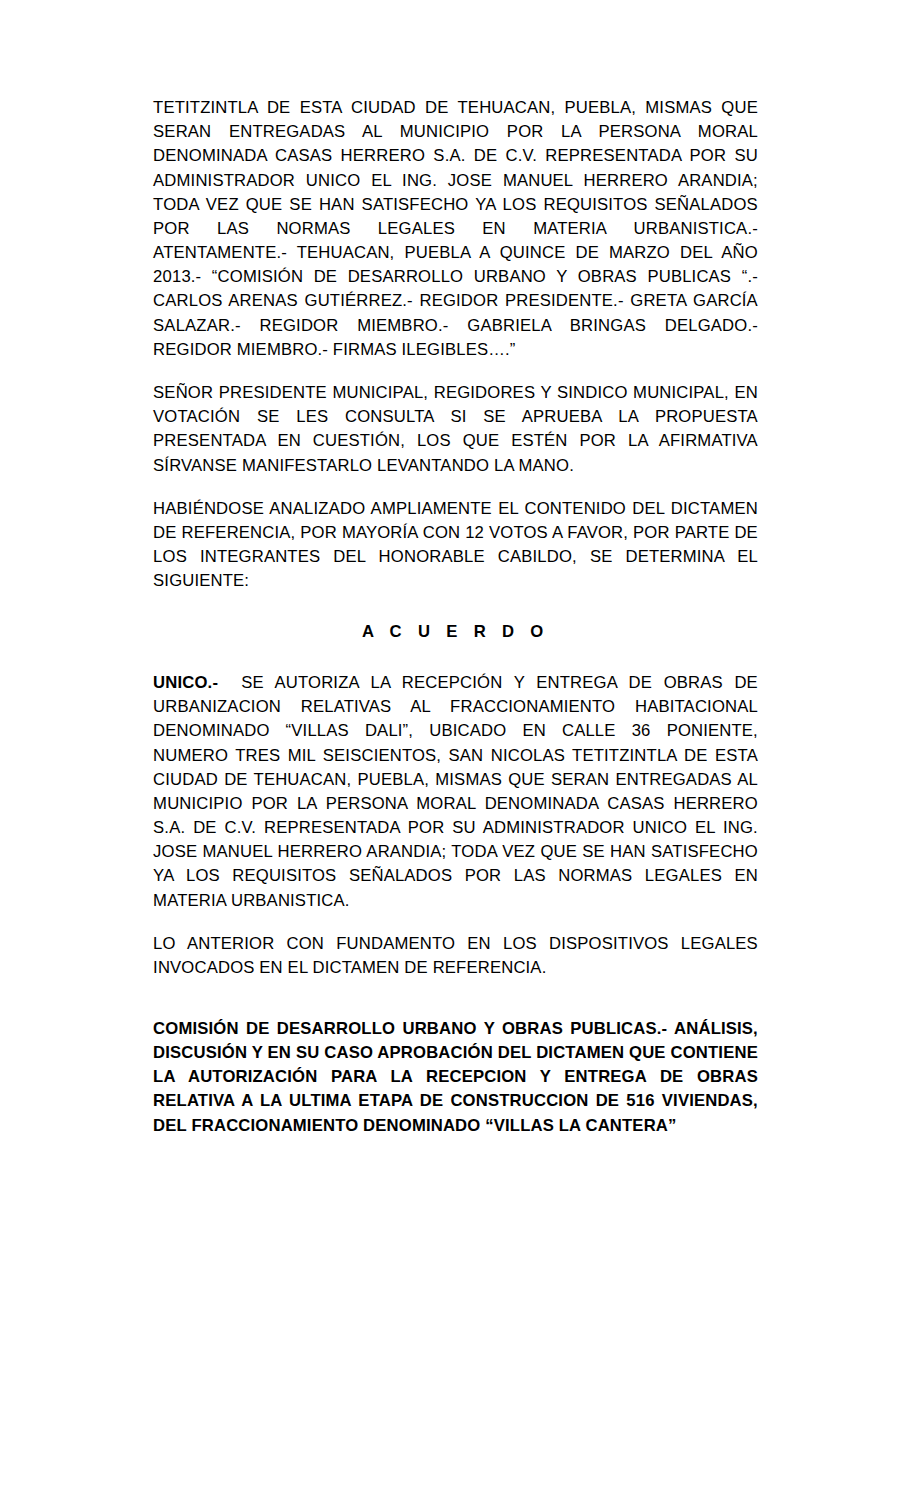TETITZINTLA DE ESTA CIUDAD DE TEHUACAN, PUEBLA, MISMAS QUE SERAN ENTREGADAS AL MUNICIPIO POR LA PERSONA MORAL DENOMINADA CASAS HERRERO S.A. DE C.V. REPRESENTADA POR SU ADMINISTRADOR UNICO EL ING. JOSE MANUEL HERRERO ARANDIA; TODA VEZ QUE SE HAN SATISFECHO YA LOS REQUISITOS SEÑALADOS POR LAS NORMAS LEGALES EN MATERIA URBANISTICA.- ATENTAMENTE.- TEHUACAN, PUEBLA A QUINCE DE MARZO DEL AÑO 2013.- “COMISIÓN DE DESARROLLO URBANO Y OBRAS PUBLICAS “.- CARLOS ARENAS GUTIÉRREZ.- REGIDOR PRESIDENTE.- GRETA GARCÍA SALAZAR.- REGIDOR MIEMBRO.- GABRIELA BRINGAS DELGADO.- REGIDOR MIEMBRO.- FIRMAS ILEGIBLES….”
SEÑOR PRESIDENTE MUNICIPAL, REGIDORES Y SINDICO MUNICIPAL, EN VOTACIÓN SE LES CONSULTA SI SE APRUEBA LA PROPUESTA PRESENTADA EN CUESTIÓN, LOS QUE ESTÉN POR LA AFIRMATIVA SÍRVANSE MANIFESTARLO LEVANTANDO LA MANO.
HABIÉNDOSE ANALIZADO AMPLIAMENTE EL CONTENIDO DEL DICTAMEN DE REFERENCIA, POR MAYORÍA CON 12 VOTOS A FAVOR, POR PARTE DE LOS INTEGRANTES DEL HONORABLE CABILDO, SE DETERMINA EL SIGUIENTE:
A C U E R D O
UNICO.- SE AUTORIZA LA RECEPCIÓN Y ENTREGA DE OBRAS DE URBANIZACION RELATIVAS AL FRACCIONAMIENTO HABITACIONAL DENOMINADO “VILLAS DALI”, UBICADO EN CALLE 36 PONIENTE, NUMERO TRES MIL SEISCIENTOS, SAN NICOLAS TETITZINTLA DE ESTA CIUDAD DE TEHUACAN, PUEBLA, MISMAS QUE SERAN ENTREGADAS AL MUNICIPIO POR LA PERSONA MORAL DENOMINADA CASAS HERRERO S.A. DE C.V. REPRESENTADA POR SU ADMINISTRADOR UNICO EL ING. JOSE MANUEL HERRERO ARANDIA; TODA VEZ QUE SE HAN SATISFECHO YA LOS REQUISITOS SEÑALADOS POR LAS NORMAS LEGALES EN MATERIA URBANISTICA.
LO ANTERIOR CON FUNDAMENTO EN LOS DISPOSITIVOS LEGALES INVOCADOS EN EL DICTAMEN DE REFERENCIA.
COMISIÓN DE DESARROLLO URBANO Y OBRAS PUBLICAS.- ANÁLISIS, DISCUSIÓN Y EN SU CASO APROBACIÓN DEL DICTAMEN QUE CONTIENE LA AUTORIZACIÓN PARA LA RECEPCION Y ENTREGA DE OBRAS RELATIVA A LA ULTIMA ETAPA DE CONSTRUCCION DE 516 VIVIENDAS, DEL FRACCIONAMIENTO DENOMINADO “VILLAS LA CANTERA”